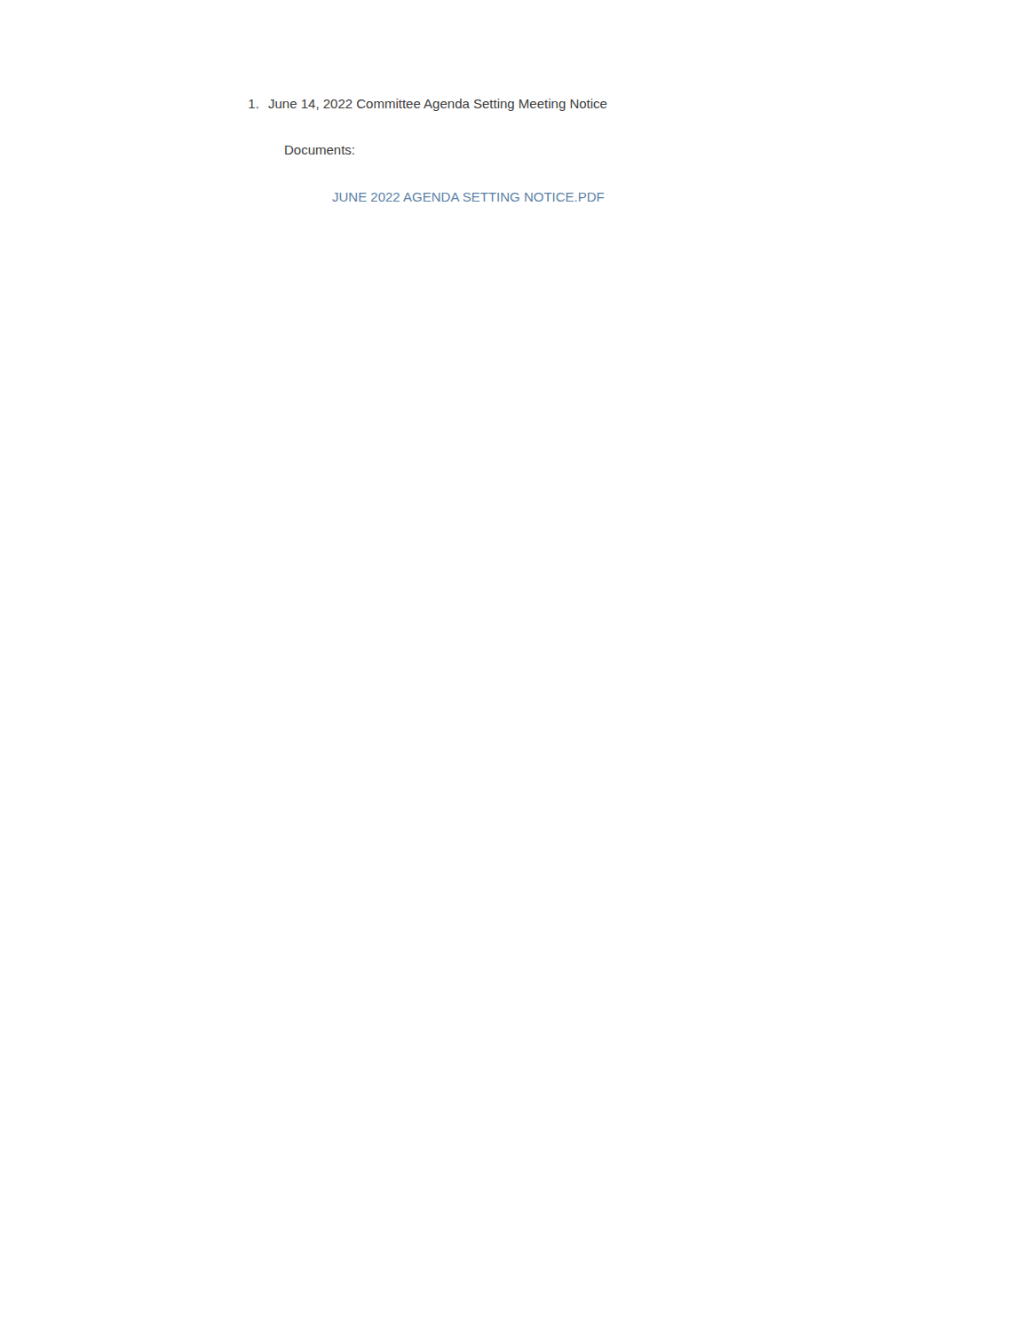June 14, 2022 Committee Agenda Setting Meeting Notice
Documents:
JUNE 2022 AGENDA SETTING NOTICE.PDF